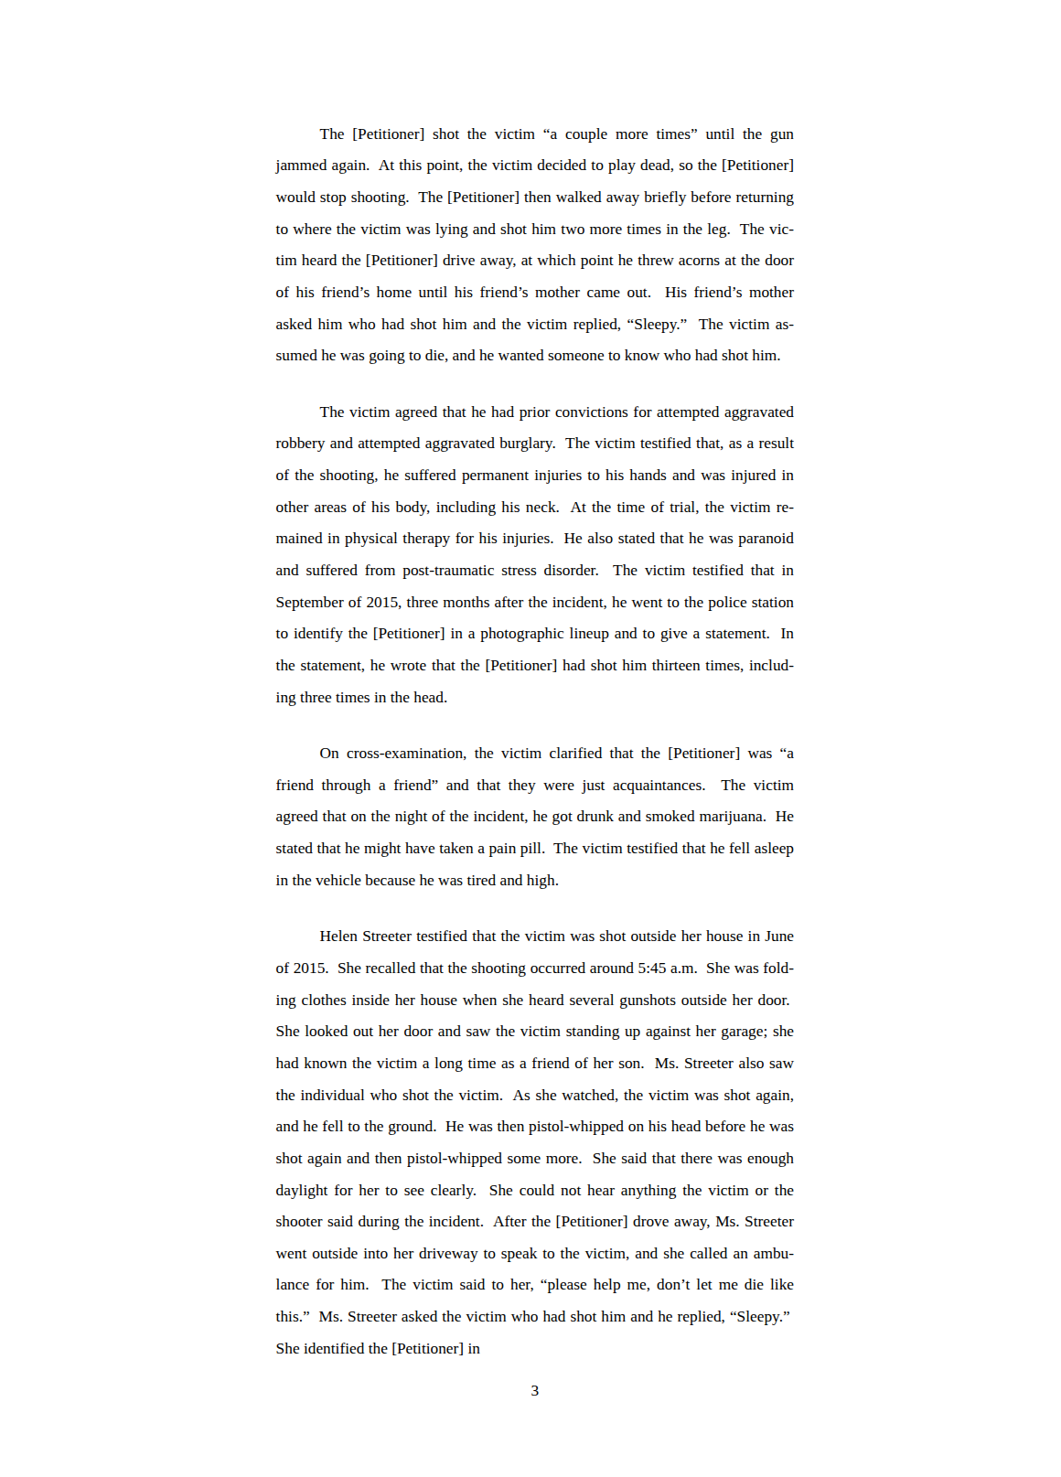The [Petitioner] shot the victim “a couple more times” until the gun jammed again. At this point, the victim decided to play dead, so the [Petitioner] would stop shooting. The [Petitioner] then walked away briefly before returning to where the victim was lying and shot him two more times in the leg. The victim heard the [Petitioner] drive away, at which point he threw acorns at the door of his friend’s home until his friend’s mother came out. His friend’s mother asked him who had shot him and the victim replied, “Sleepy.” The victim assumed he was going to die, and he wanted someone to know who had shot him.
The victim agreed that he had prior convictions for attempted aggravated robbery and attempted aggravated burglary. The victim testified that, as a result of the shooting, he suffered permanent injuries to his hands and was injured in other areas of his body, including his neck. At the time of trial, the victim remained in physical therapy for his injuries. He also stated that he was paranoid and suffered from post-traumatic stress disorder. The victim testified that in September of 2015, three months after the incident, he went to the police station to identify the [Petitioner] in a photographic lineup and to give a statement. In the statement, he wrote that the [Petitioner] had shot him thirteen times, including three times in the head.
On cross-examination, the victim clarified that the [Petitioner] was “a friend through a friend” and that they were just acquaintances. The victim agreed that on the night of the incident, he got drunk and smoked marijuana. He stated that he might have taken a pain pill. The victim testified that he fell asleep in the vehicle because he was tired and high.
Helen Streeter testified that the victim was shot outside her house in June of 2015. She recalled that the shooting occurred around 5:45 a.m. She was folding clothes inside her house when she heard several gunshots outside her door. She looked out her door and saw the victim standing up against her garage; she had known the victim a long time as a friend of her son. Ms. Streeter also saw the individual who shot the victim. As she watched, the victim was shot again, and he fell to the ground. He was then pistol-whipped on his head before he was shot again and then pistol-whipped some more. She said that there was enough daylight for her to see clearly. She could not hear anything the victim or the shooter said during the incident. After the [Petitioner] drove away, Ms. Streeter went outside into her driveway to speak to the victim, and she called an ambulance for him. The victim said to her, “please help me, don’t let me die like this.” Ms. Streeter asked the victim who had shot him and he replied, “Sleepy.” She identified the [Petitioner] in
3